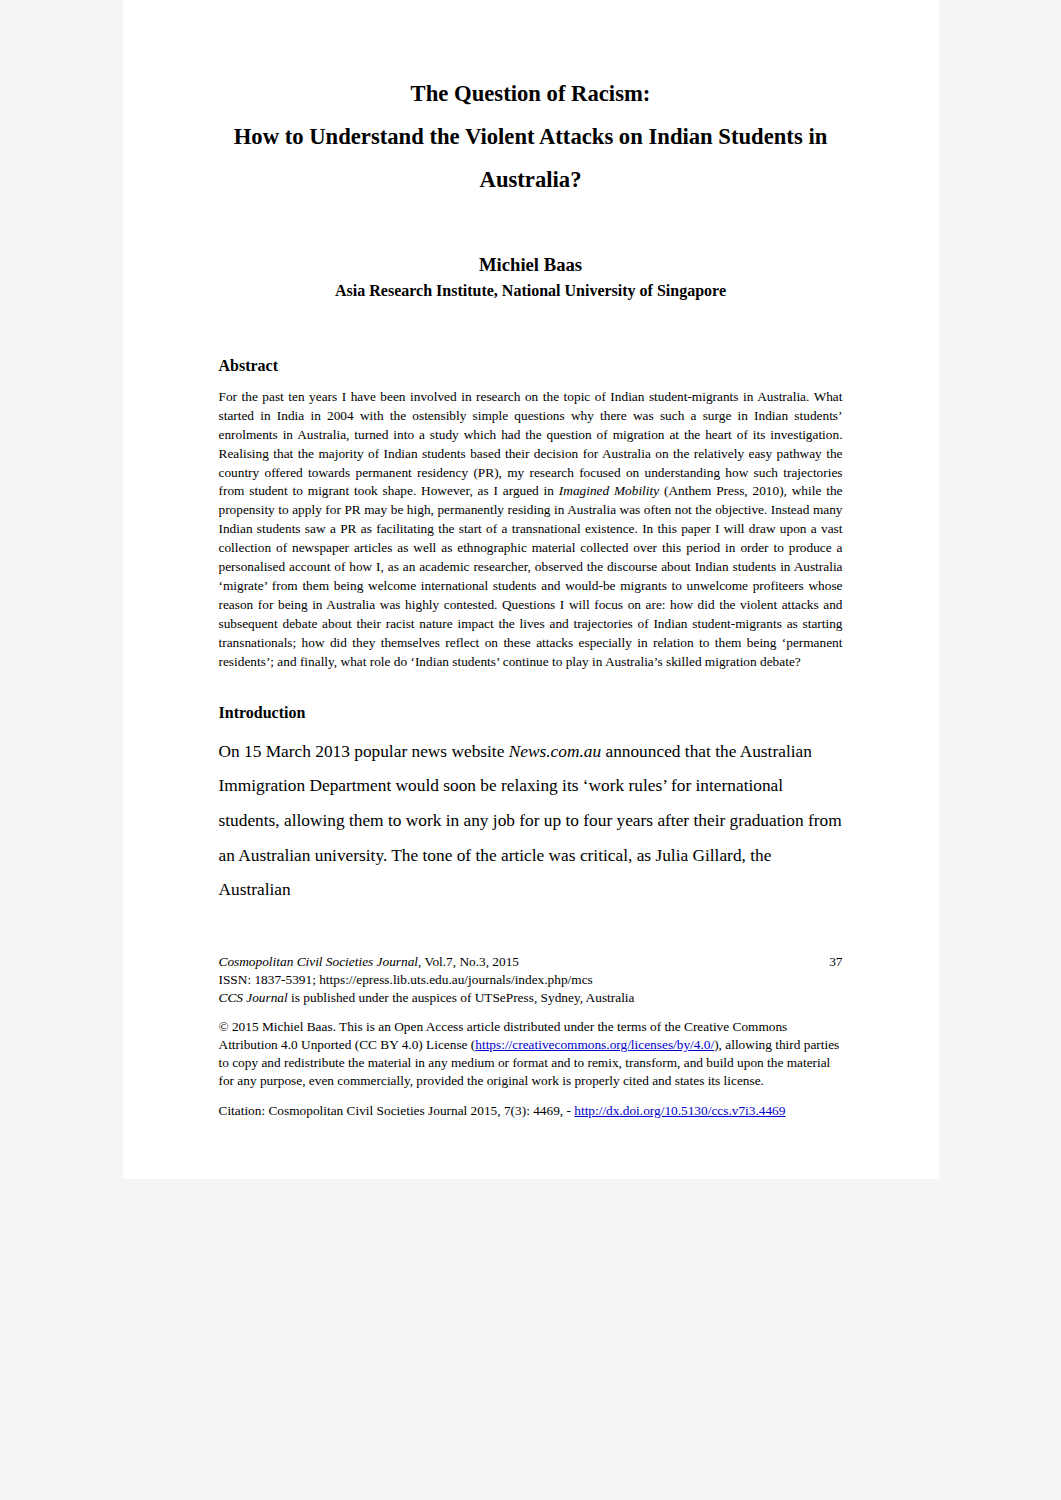The Question of Racism:
How to Understand the Violent Attacks on Indian Students in Australia?
Michiel Baas
Asia Research Institute, National University of Singapore
Abstract
For the past ten years I have been involved in research on the topic of Indian student-migrants in Australia. What started in India in 2004 with the ostensibly simple questions why there was such a surge in Indian students’ enrolments in Australia, turned into a study which had the question of migration at the heart of its investigation. Realising that the majority of Indian students based their decision for Australia on the relatively easy pathway the country offered towards permanent residency (PR), my research focused on understanding how such trajectories from student to migrant took shape. However, as I argued in Imagined Mobility (Anthem Press, 2010), while the propensity to apply for PR may be high, permanently residing in Australia was often not the objective. Instead many Indian students saw a PR as facilitating the start of a transnational existence. In this paper I will draw upon a vast collection of newspaper articles as well as ethnographic material collected over this period in order to produce a personalised account of how I, as an academic researcher, observed the discourse about Indian students in Australia ‘migrate’ from them being welcome international students and would-be migrants to unwelcome profiteers whose reason for being in Australia was highly contested. Questions I will focus on are: how did the violent attacks and subsequent debate about their racist nature impact the lives and trajectories of Indian student-migrants as starting transnationals; how did they themselves reflect on these attacks especially in relation to them being ‘permanent residents’; and finally, what role do ‘Indian students’ continue to play in Australia’s skilled migration debate?
Introduction
On 15 March 2013 popular news website News.com.au announced that the Australian Immigration Department would soon be relaxing its ‘work rules’ for international students, allowing them to work in any job for up to four years after their graduation from an Australian university. The tone of the article was critical, as Julia Gillard, the Australian
37 Cosmopolitan Civil Societies Journal, Vol.7, No.3, 2015
ISSN: 1837-5391; https://epress.lib.uts.edu.au/journals/index.php/mcs
CCS Journal is published under the auspices of UTSePress, Sydney, Australia
© 2015 Michiel Baas. This is an Open Access article distributed under the terms of the Creative Commons Attribution 4.0 Unported (CC BY 4.0) License (https://creativecommons.org/licenses/by/4.0/), allowing third parties to copy and redistribute the material in any medium or format and to remix, transform, and build upon the material for any purpose, even commercially, provided the original work is properly cited and states its license.
Citation: Cosmopolitan Civil Societies Journal 2015, 7(3): 4469, - http://dx.doi.org/10.5130/ccs.v7i3.4469